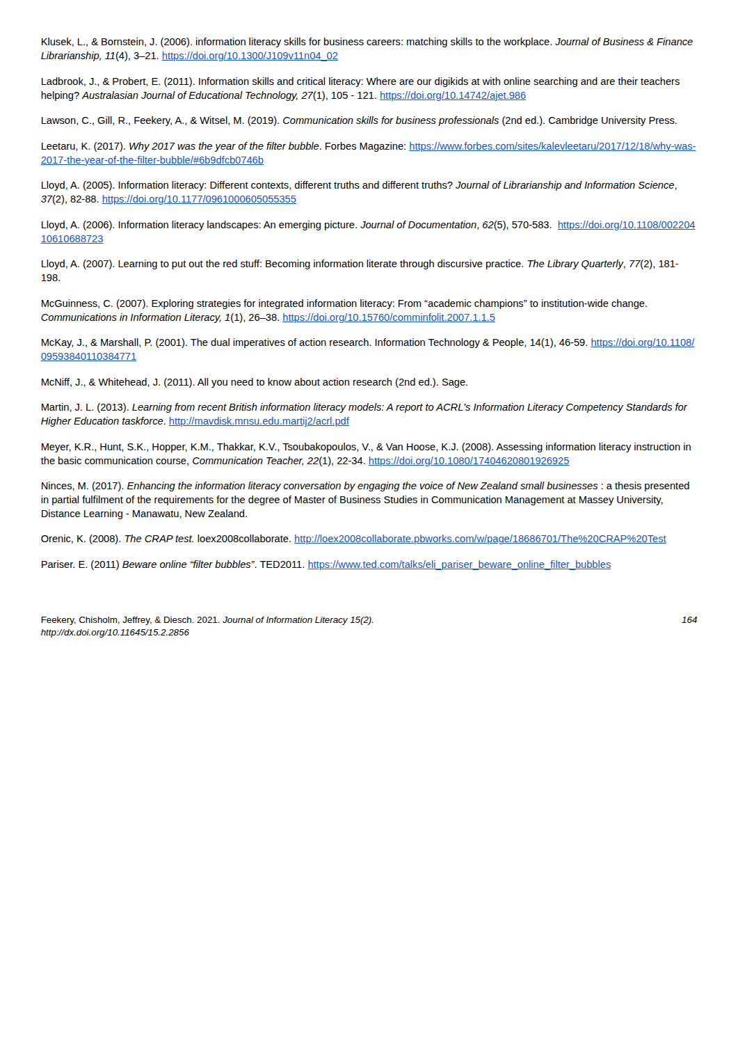Klusek, L., & Bornstein, J. (2006). information literacy skills for business careers: matching skills to the workplace. Journal of Business & Finance Librarianship, 11(4), 3–21. https://doi.org/10.1300/J109v11n04_02
Ladbrook, J., & Probert, E. (2011). Information skills and critical literacy: Where are our digikids at with online searching and are their teachers helping? Australasian Journal of Educational Technology, 27(1), 105 - 121. https://doi.org/10.14742/ajet.986
Lawson, C., Gill, R., Feekery, A., & Witsel, M. (2019). Communication skills for business professionals (2nd ed.). Cambridge University Press.
Leetaru, K. (2017). Why 2017 was the year of the filter bubble. Forbes Magazine: https://www.forbes.com/sites/kalevleetaru/2017/12/18/why-was-2017-the-year-of-the-filter-bubble/#6b9dfcb0746b
Lloyd, A. (2005). Information literacy: Different contexts, different truths and different truths? Journal of Librarianship and Information Science, 37(2), 82-88. https://doi.org/10.1177/0961000605055355
Lloyd, A. (2006). Information literacy landscapes: An emerging picture. Journal of Documentation, 62(5), 570-583. https://doi.org/10.1108/00220410610688723
Lloyd, A. (2007). Learning to put out the red stuff: Becoming information literate through discursive practice. The Library Quarterly, 77(2), 181-198.
McGuinness, C. (2007). Exploring strategies for integrated information literacy: From “academic champions” to institution-wide change. Communications in Information Literacy, 1(1), 26–38. https://doi.org/10.15760/comminfolit.2007.1.1.5
McKay, J., & Marshall, P. (2001). The dual imperatives of action research. Information Technology & People, 14(1), 46-59. https://doi.org/10.1108/09593840110384771
McNiff, J., & Whitehead, J. (2011). All you need to know about action research (2nd ed.). Sage.
Martin, J. L. (2013). Learning from recent British information literacy models: A report to ACRL's Information Literacy Competency Standards for Higher Education taskforce. http://mavdisk.mnsu.edu.martij2/acrl.pdf
Meyer, K.R., Hunt, S.K., Hopper, K.M., Thakkar, K.V., Tsoubakopoulos, V., & Van Hoose, K.J. (2008). Assessing information literacy instruction in the basic communication course, Communication Teacher, 22(1), 22-34. https://doi.org/10.1080/17404620801926925
Ninces, M. (2017). Enhancing the information literacy conversation by engaging the voice of New Zealand small businesses : a thesis presented in partial fulfilment of the requirements for the degree of Master of Business Studies in Communication Management at Massey University, Distance Learning - Manawatu, New Zealand.
Orenic, K. (2008). The CRAP test. loex2008collaborate. http://loex2008collaborate.pbworks.com/w/page/18686701/The%20CRAP%20Test
Pariser. E. (2011) Beware online “filter bubbles”. TED2011. https://www.ted.com/talks/eli_pariser_beware_online_filter_bubbles
Feekery, Chisholm, Jeffrey, & Diesch. 2021. Journal of Information Literacy 15(2).
http://dx.doi.org/10.11645/15.2.2856
164